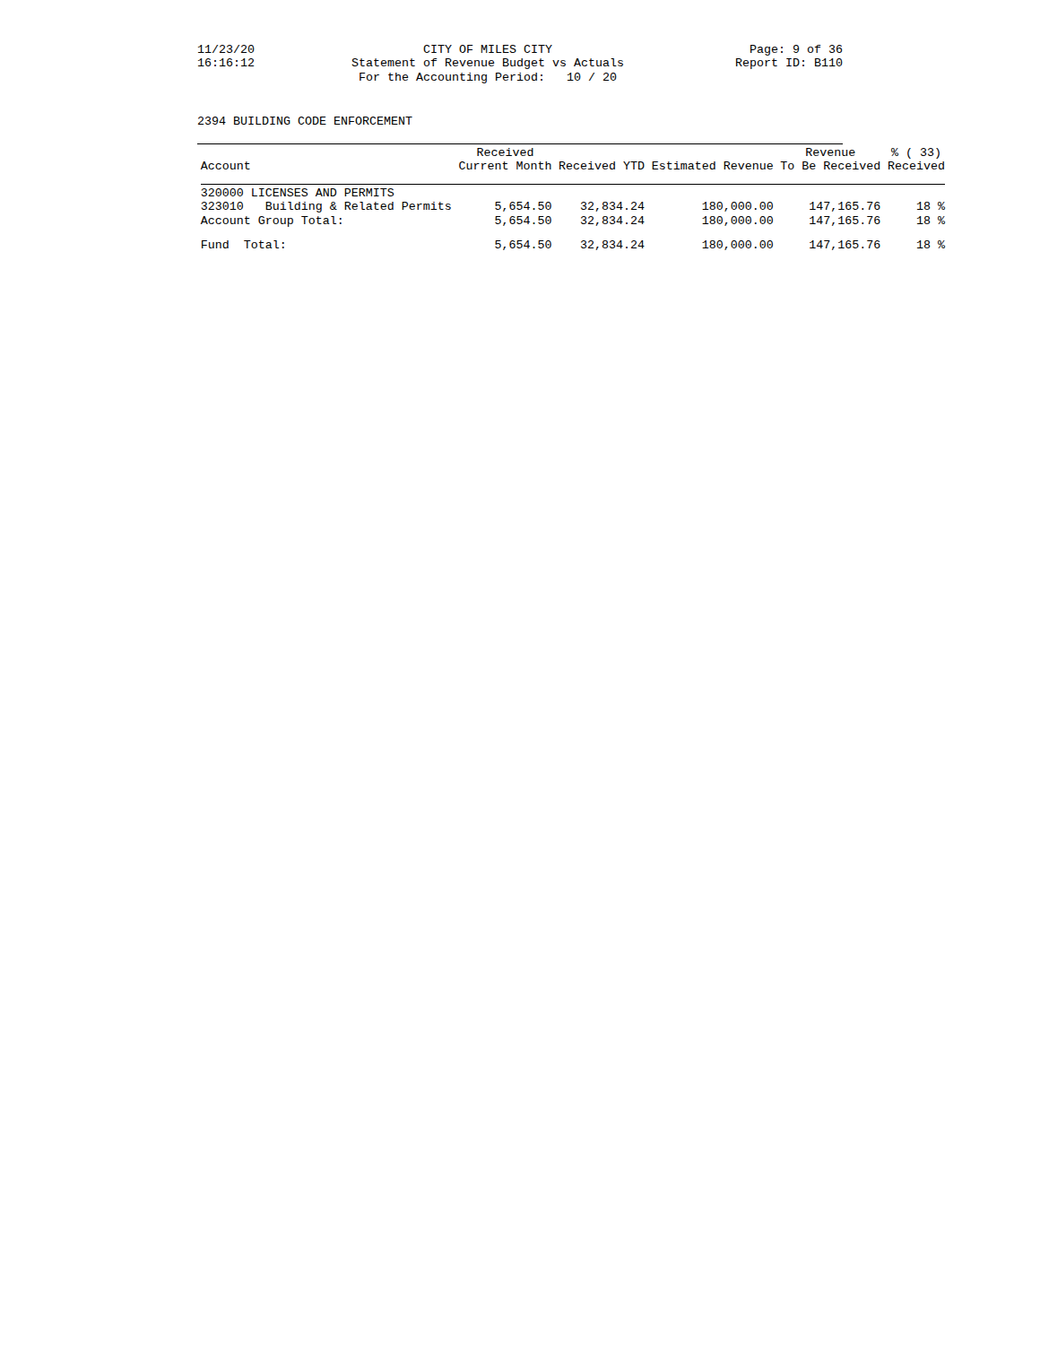| 11/23/20 | CITY OF MILES CITY | Page: 9 of 36 |
| 16:16:12 | Statement of Revenue Budget vs Actuals | Report ID: B110 |
| | For the Accounting Period: 10 / 20 | |
2394 BUILDING CODE ENFORCEMENT
| | Received | | | Revenue | % ( 33) |
| --- | --- | --- | --- | --- | --- |
| Account | Current Month | Received YTD | Estimated Revenue | To Be Received | Received |
| 320000 LICENSES AND PERMITS | | | | | |
| 323010 Building & Related Permits | 5,654.50 | 32,834.24 | 180,000.00 | 147,165.76 | 18 % |
| Account Group Total: | 5,654.50 | 32,834.24 | 180,000.00 | 147,165.76 | 18 % |
| Fund Total: | 5,654.50 | 32,834.24 | 180,000.00 | 147,165.76 | 18 % |